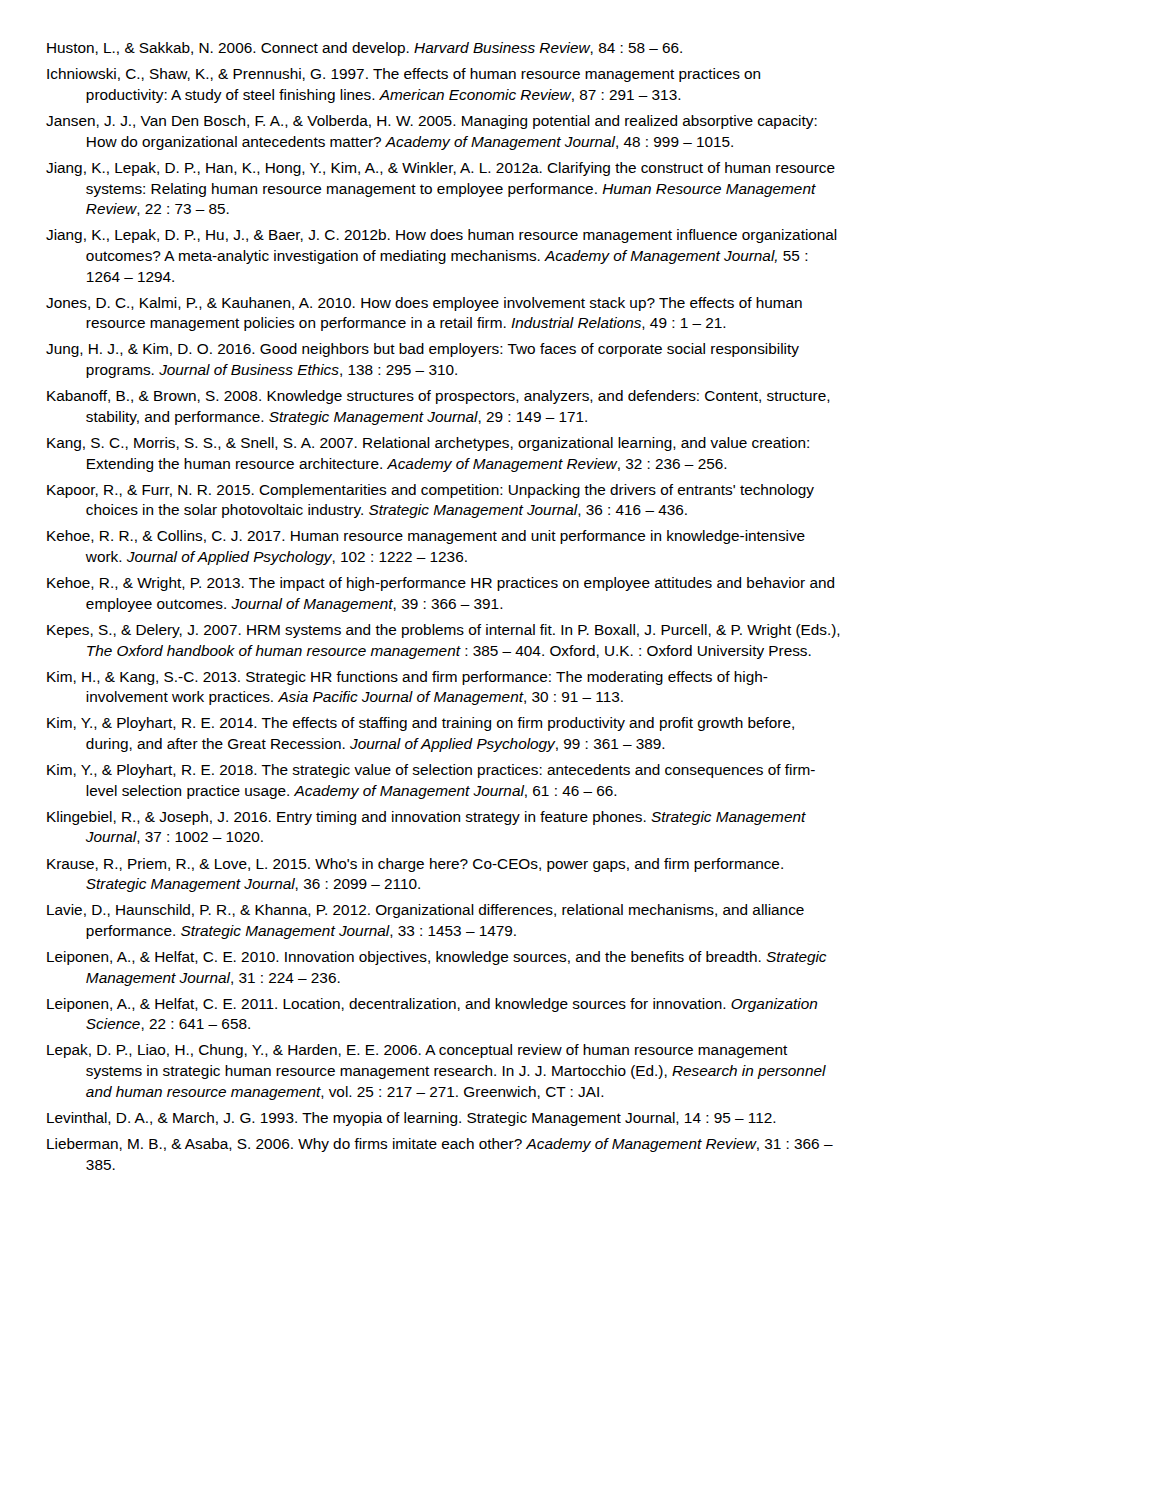Huston, L., & Sakkab, N. 2006. Connect and develop. Harvard Business Review, 84 : 58 – 66.
Ichniowski, C., Shaw, K., & Prennushi, G. 1997. The effects of human resource management practices on productivity: A study of steel finishing lines. American Economic Review, 87 : 291 – 313.
Jansen, J. J., Van Den Bosch, F. A., & Volberda, H. W. 2005. Managing potential and realized absorptive capacity: How do organizational antecedents matter? Academy of Management Journal, 48 : 999 – 1015.
Jiang, K., Lepak, D. P., Han, K., Hong, Y., Kim, A., & Winkler, A. L. 2012a. Clarifying the construct of human resource systems: Relating human resource management to employee performance. Human Resource Management Review, 22 : 73 – 85.
Jiang, K., Lepak, D. P., Hu, J., & Baer, J. C. 2012b. How does human resource management influence organizational outcomes? A meta-analytic investigation of mediating mechanisms. Academy of Management Journal, 55 : 1264 – 1294.
Jones, D. C., Kalmi, P., & Kauhanen, A. 2010. How does employee involvement stack up? The effects of human resource management policies on performance in a retail firm. Industrial Relations, 49 : 1 – 21.
Jung, H. J., & Kim, D. O. 2016. Good neighbors but bad employers: Two faces of corporate social responsibility programs. Journal of Business Ethics, 138 : 295 – 310.
Kabanoff, B., & Brown, S. 2008. Knowledge structures of prospectors, analyzers, and defenders: Content, structure, stability, and performance. Strategic Management Journal, 29 : 149 – 171.
Kang, S. C., Morris, S. S., & Snell, S. A. 2007. Relational archetypes, organizational learning, and value creation: Extending the human resource architecture. Academy of Management Review, 32 : 236 – 256.
Kapoor, R., & Furr, N. R. 2015. Complementarities and competition: Unpacking the drivers of entrants' technology choices in the solar photovoltaic industry. Strategic Management Journal, 36 : 416 – 436.
Kehoe, R. R., & Collins, C. J. 2017. Human resource management and unit performance in knowledge-intensive work. Journal of Applied Psychology, 102 : 1222 – 1236.
Kehoe, R., & Wright, P. 2013. The impact of high-performance HR practices on employee attitudes and behavior and employee outcomes. Journal of Management, 39 : 366 – 391.
Kepes, S., & Delery, J. 2007. HRM systems and the problems of internal fit. In P. Boxall, J. Purcell, & P. Wright (Eds.), The Oxford handbook of human resource management : 385 – 404. Oxford, U.K. : Oxford University Press.
Kim, H., & Kang, S.-C. 2013. Strategic HR functions and firm performance: The moderating effects of high-involvement work practices. Asia Pacific Journal of Management, 30 : 91 – 113.
Kim, Y., & Ployhart, R. E. 2014. The effects of staffing and training on firm productivity and profit growth before, during, and after the Great Recession. Journal of Applied Psychology, 99 : 361 – 389.
Kim, Y., & Ployhart, R. E. 2018. The strategic value of selection practices: antecedents and consequences of firm-level selection practice usage. Academy of Management Journal, 61 : 46 – 66.
Klingebiel, R., & Joseph, J. 2016. Entry timing and innovation strategy in feature phones. Strategic Management Journal, 37 : 1002 – 1020.
Krause, R., Priem, R., & Love, L. 2015. Who's in charge here? Co-CEOs, power gaps, and firm performance. Strategic Management Journal, 36 : 2099 – 2110.
Lavie, D., Haunschild, P. R., & Khanna, P. 2012. Organizational differences, relational mechanisms, and alliance performance. Strategic Management Journal, 33 : 1453 – 1479.
Leiponen, A., & Helfat, C. E. 2010. Innovation objectives, knowledge sources, and the benefits of breadth. Strategic Management Journal, 31 : 224 – 236.
Leiponen, A., & Helfat, C. E. 2011. Location, decentralization, and knowledge sources for innovation. Organization Science, 22 : 641 – 658.
Lepak, D. P., Liao, H., Chung, Y., & Harden, E. E. 2006. A conceptual review of human resource management systems in strategic human resource management research. In J. J. Martocchio (Ed.), Research in personnel and human resource management, vol. 25 : 217 – 271. Greenwich, CT : JAI.
Levinthal, D. A., & March, J. G. 1993. The myopia of learning. Strategic Management Journal, 14 : 95 – 112.
Lieberman, M. B., & Asaba, S. 2006. Why do firms imitate each other? Academy of Management Review, 31 : 366 – 385.